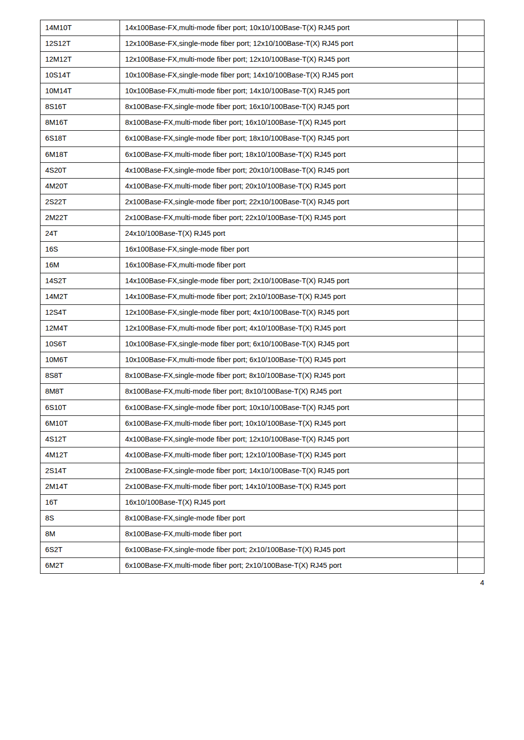| 14M10T | 14x100Base-FX,multi-mode fiber port; 10x10/100Base-T(X) RJ45 port | |
| 12S12T | 12x100Base-FX,single-mode fiber port; 12x10/100Base-T(X) RJ45 port | |
| 12M12T | 12x100Base-FX,multi-mode fiber port; 12x10/100Base-T(X) RJ45 port | |
| 10S14T | 10x100Base-FX,single-mode fiber port; 14x10/100Base-T(X) RJ45 port | |
| 10M14T | 10x100Base-FX,multi-mode fiber port; 14x10/100Base-T(X) RJ45 port | |
| 8S16T | 8x100Base-FX,single-mode fiber port; 16x10/100Base-T(X) RJ45 port | |
| 8M16T | 8x100Base-FX,multi-mode fiber port; 16x10/100Base-T(X) RJ45 port | |
| 6S18T | 6x100Base-FX,single-mode fiber port; 18x10/100Base-T(X) RJ45 port | |
| 6M18T | 6x100Base-FX,multi-mode fiber port; 18x10/100Base-T(X) RJ45 port | |
| 4S20T | 4x100Base-FX,single-mode fiber port; 20x10/100Base-T(X) RJ45 port | |
| 4M20T | 4x100Base-FX,multi-mode fiber port; 20x10/100Base-T(X) RJ45 port | |
| 2S22T | 2x100Base-FX,single-mode fiber port; 22x10/100Base-T(X) RJ45 port | |
| 2M22T | 2x100Base-FX,multi-mode fiber port; 22x10/100Base-T(X) RJ45 port | |
| 24T | 24x10/100Base-T(X) RJ45 port | |
| 16S | 16x100Base-FX,single-mode fiber port | |
| 16M | 16x100Base-FX,multi-mode fiber port | |
| 14S2T | 14x100Base-FX,single-mode fiber port; 2x10/100Base-T(X) RJ45 port | |
| 14M2T | 14x100Base-FX,multi-mode fiber port; 2x10/100Base-T(X) RJ45 port | |
| 12S4T | 12x100Base-FX,single-mode fiber port; 4x10/100Base-T(X) RJ45 port | |
| 12M4T | 12x100Base-FX,multi-mode fiber port; 4x10/100Base-T(X) RJ45 port | |
| 10S6T | 10x100Base-FX,single-mode fiber port; 6x10/100Base-T(X) RJ45 port | |
| 10M6T | 10x100Base-FX,multi-mode fiber port; 6x10/100Base-T(X) RJ45 port | |
| 8S8T | 8x100Base-FX,single-mode fiber port; 8x10/100Base-T(X) RJ45 port | |
| 8M8T | 8x100Base-FX,multi-mode fiber port; 8x10/100Base-T(X) RJ45 port | |
| 6S10T | 6x100Base-FX,single-mode fiber port; 10x10/100Base-T(X) RJ45 port | |
| 6M10T | 6x100Base-FX,multi-mode fiber port; 10x10/100Base-T(X) RJ45 port | |
| 4S12T | 4x100Base-FX,single-mode fiber port; 12x10/100Base-T(X) RJ45 port | |
| 4M12T | 4x100Base-FX,multi-mode fiber port; 12x10/100Base-T(X) RJ45 port | |
| 2S14T | 2x100Base-FX,single-mode fiber port; 14x10/100Base-T(X) RJ45 port | |
| 2M14T | 2x100Base-FX,multi-mode fiber port; 14x10/100Base-T(X) RJ45 port | |
| 16T | 16x10/100Base-T(X) RJ45 port | |
| 8S | 8x100Base-FX,single-mode fiber port | |
| 8M | 8x100Base-FX,multi-mode fiber port | |
| 6S2T | 6x100Base-FX,single-mode fiber port; 2x10/100Base-T(X) RJ45 port | |
| 6M2T | 6x100Base-FX,multi-mode fiber port; 2x10/100Base-T(X) RJ45 port | |
4